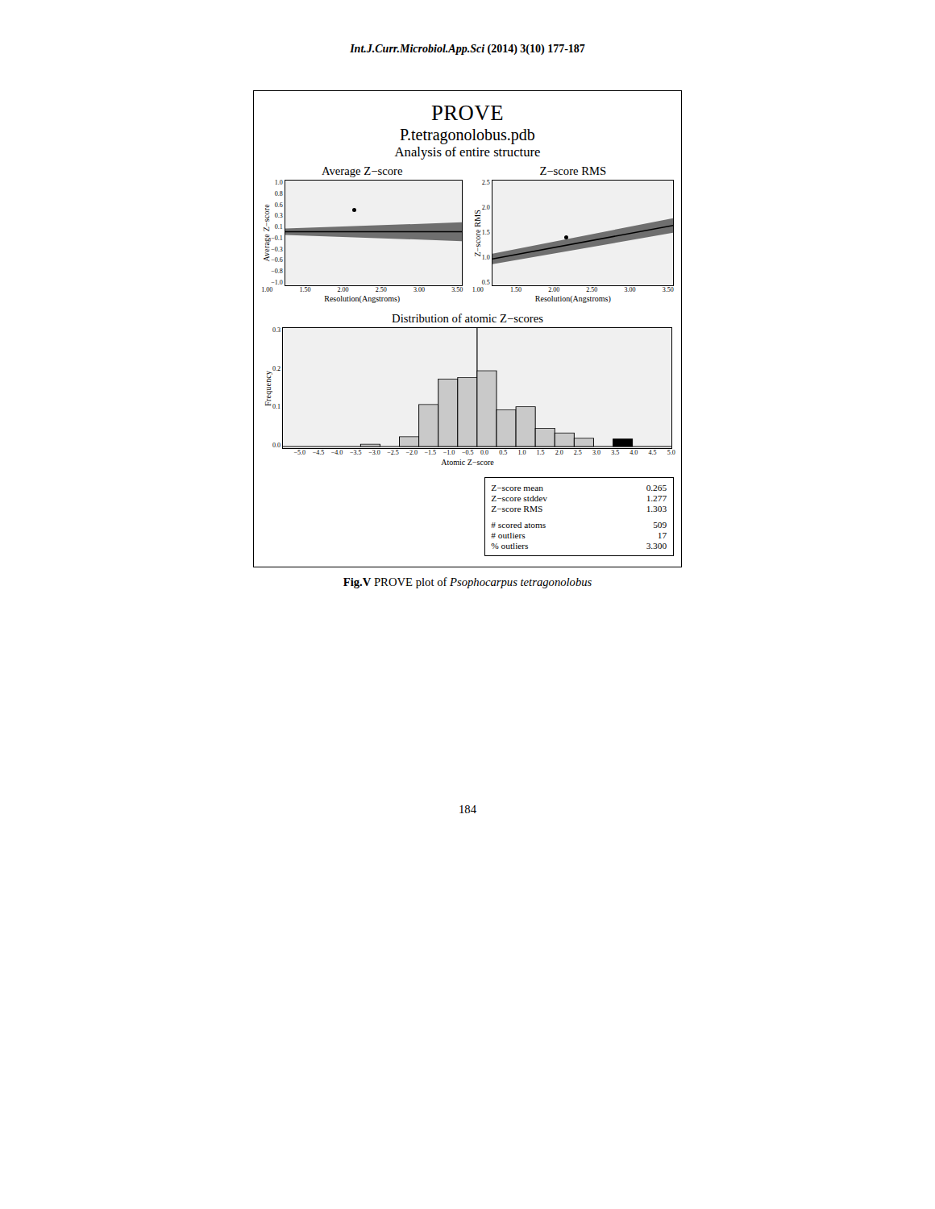Int.J.Curr.Microbiol.App.Sci (2014) 3(10) 177-187
PROVE
P.tetragonolobus.pdb
Analysis of entire structure
Average Z−score
Average Z−score
1.0 0.8 0.6 0.3 0.1 −0.1 −0.3 −0.6 −0.8 −1.0
1.001.502.002.503.003.50
Resolution(Angstroms)
Z−score RMS
Z−score RMS
2.5 2.0 1.5 1.0 0.5
1.001.502.002.503.003.50
Resolution(Angstroms)
Distribution of atomic Z−scores
Frequency
0.3 0.2 0.1 0.0
−5.0−4.5−4.0−3.5−3.0−2.5−2.0−1.5−1.0−0.50.00.51.01.52.02.53.03.54.04.55.0
Atomic Z−score
| Z−score mean | 0.265 |
| Z−score stddev | 1.277 |
| Z−score RMS | 1.303 |
| # scored atoms | 509 |
| # outliers | 17 |
| % outliers | 3.300 |
Fig.V PROVE plot of Psophocarpus tetragonolobus
184